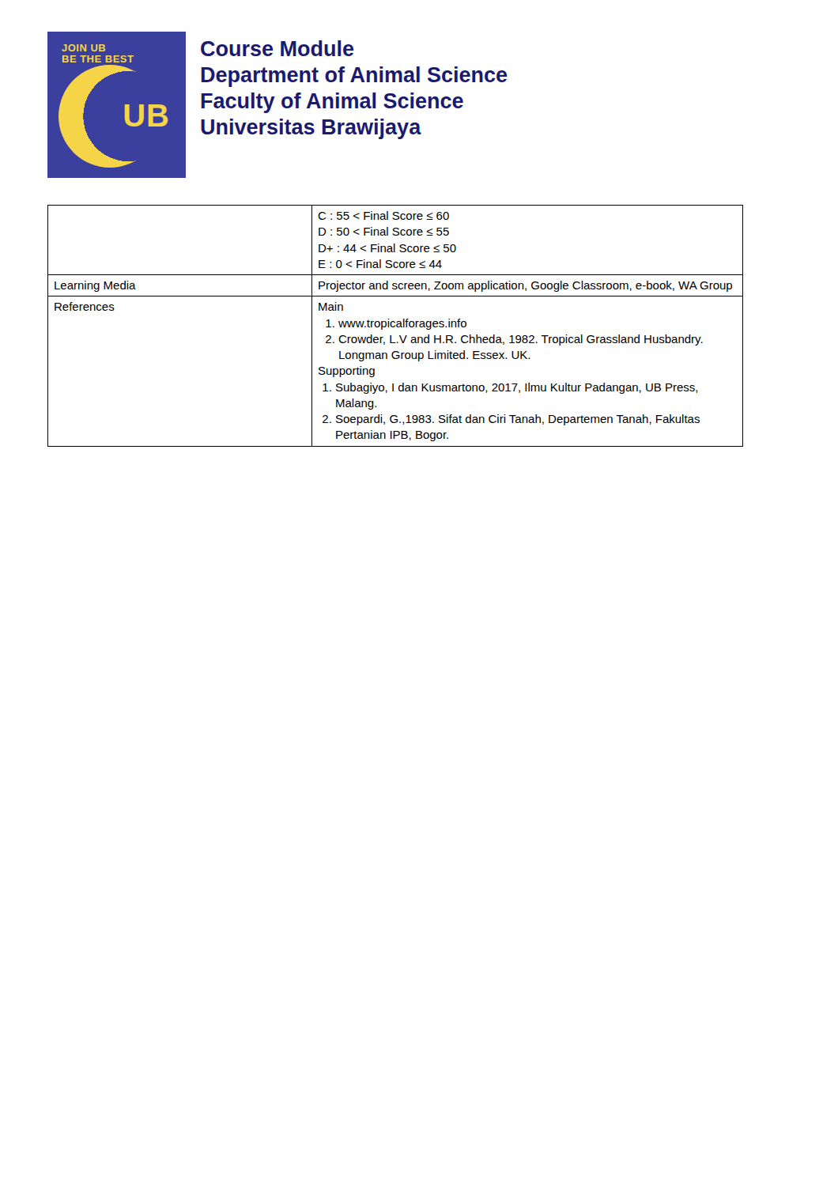JOIN UB
BE THE BEST
UB
Course Module
Department of Animal Science
Faculty of Animal Science
Universitas Brawijaya
| | C : 55 < Final Score ≤ 60 D : 50 < Final Score ≤ 55 D+ : 44 < Final Score ≤ 50 E : 0 < Final Score ≤ 44 |
| Learning Media | Projector and screen, Zoom application, Google Classroom, e-book, WA Group |
| References | Main www.tropicalforages.info Crowder, L.V and H.R. Chheda, 1982. Tropical Grassland Husbandry. Longman Group Limited. Essex. UK. Supporting Subagiyo, I dan Kusmartono, 2017, Ilmu Kultur Padangan, UB Press, Malang. Soepardi, G.,1983. Sifat dan Ciri Tanah, Departemen Tanah, Fakultas Pertanian IPB, Bogor. |